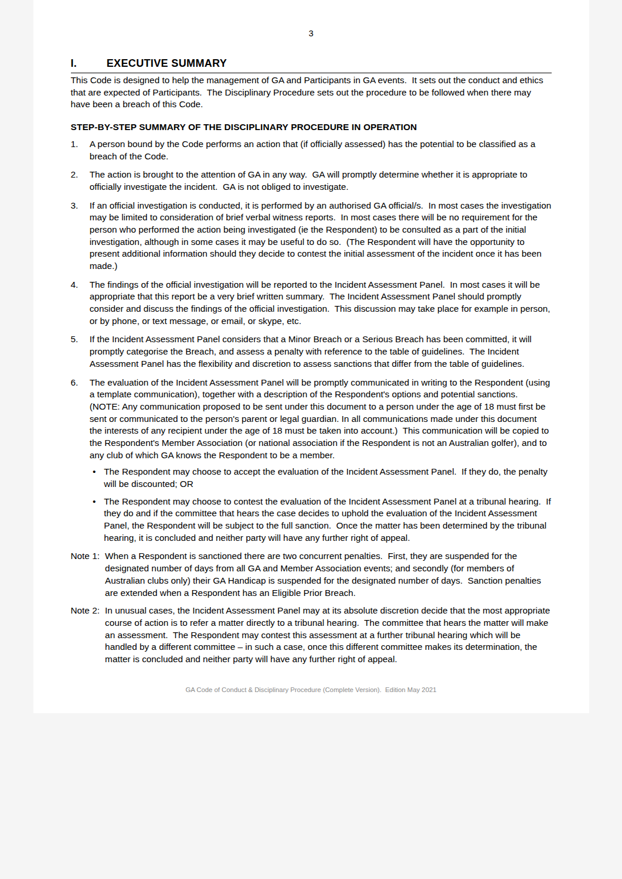3
I. EXECUTIVE SUMMARY
This Code is designed to help the management of GA and Participants in GA events. It sets out the conduct and ethics that are expected of Participants. The Disciplinary Procedure sets out the procedure to be followed when there may have been a breach of this Code.
STEP-BY-STEP SUMMARY OF THE DISCIPLINARY PROCEDURE IN OPERATION
A person bound by the Code performs an action that (if officially assessed) has the potential to be classified as a breach of the Code.
The action is brought to the attention of GA in any way. GA will promptly determine whether it is appropriate to officially investigate the incident. GA is not obliged to investigate.
If an official investigation is conducted, it is performed by an authorised GA official/s. In most cases the investigation may be limited to consideration of brief verbal witness reports. In most cases there will be no requirement for the person who performed the action being investigated (ie the Respondent) to be consulted as a part of the initial investigation, although in some cases it may be useful to do so. (The Respondent will have the opportunity to present additional information should they decide to contest the initial assessment of the incident once it has been made.)
The findings of the official investigation will be reported to the Incident Assessment Panel. In most cases it will be appropriate that this report be a very brief written summary. The Incident Assessment Panel should promptly consider and discuss the findings of the official investigation. This discussion may take place for example in person, or by phone, or text message, or email, or skype, etc.
If the Incident Assessment Panel considers that a Minor Breach or a Serious Breach has been committed, it will promptly categorise the Breach, and assess a penalty with reference to the table of guidelines. The Incident Assessment Panel has the flexibility and discretion to assess sanctions that differ from the table of guidelines.
The evaluation of the Incident Assessment Panel will be promptly communicated in writing to the Respondent (using a template communication), together with a description of the Respondent's options and potential sanctions. (NOTE: Any communication proposed to be sent under this document to a person under the age of 18 must first be sent or communicated to the person's parent or legal guardian. In all communications made under this document the interests of any recipient under the age of 18 must be taken into account.) This communication will be copied to the Respondent's Member Association (or national association if the Respondent is not an Australian golfer), and to any club of which GA knows the Respondent to be a member.
The Respondent may choose to accept the evaluation of the Incident Assessment Panel. If they do, the penalty will be discounted; OR
The Respondent may choose to contest the evaluation of the Incident Assessment Panel at a tribunal hearing. If they do and if the committee that hears the case decides to uphold the evaluation of the Incident Assessment Panel, the Respondent will be subject to the full sanction. Once the matter has been determined by the tribunal hearing, it is concluded and neither party will have any further right of appeal.
Note 1: When a Respondent is sanctioned there are two concurrent penalties. First, they are suspended for the designated number of days from all GA and Member Association events; and secondly (for members of Australian clubs only) their GA Handicap is suspended for the designated number of days. Sanction penalties are extended when a Respondent has an Eligible Prior Breach.
Note 2: In unusual cases, the Incident Assessment Panel may at its absolute discretion decide that the most appropriate course of action is to refer a matter directly to a tribunal hearing. The committee that hears the matter will make an assessment. The Respondent may contest this assessment at a further tribunal hearing which will be handled by a different committee – in such a case, once this different committee makes its determination, the matter is concluded and neither party will have any further right of appeal.
GA Code of Conduct & Disciplinary Procedure (Complete Version). Edition May 2021